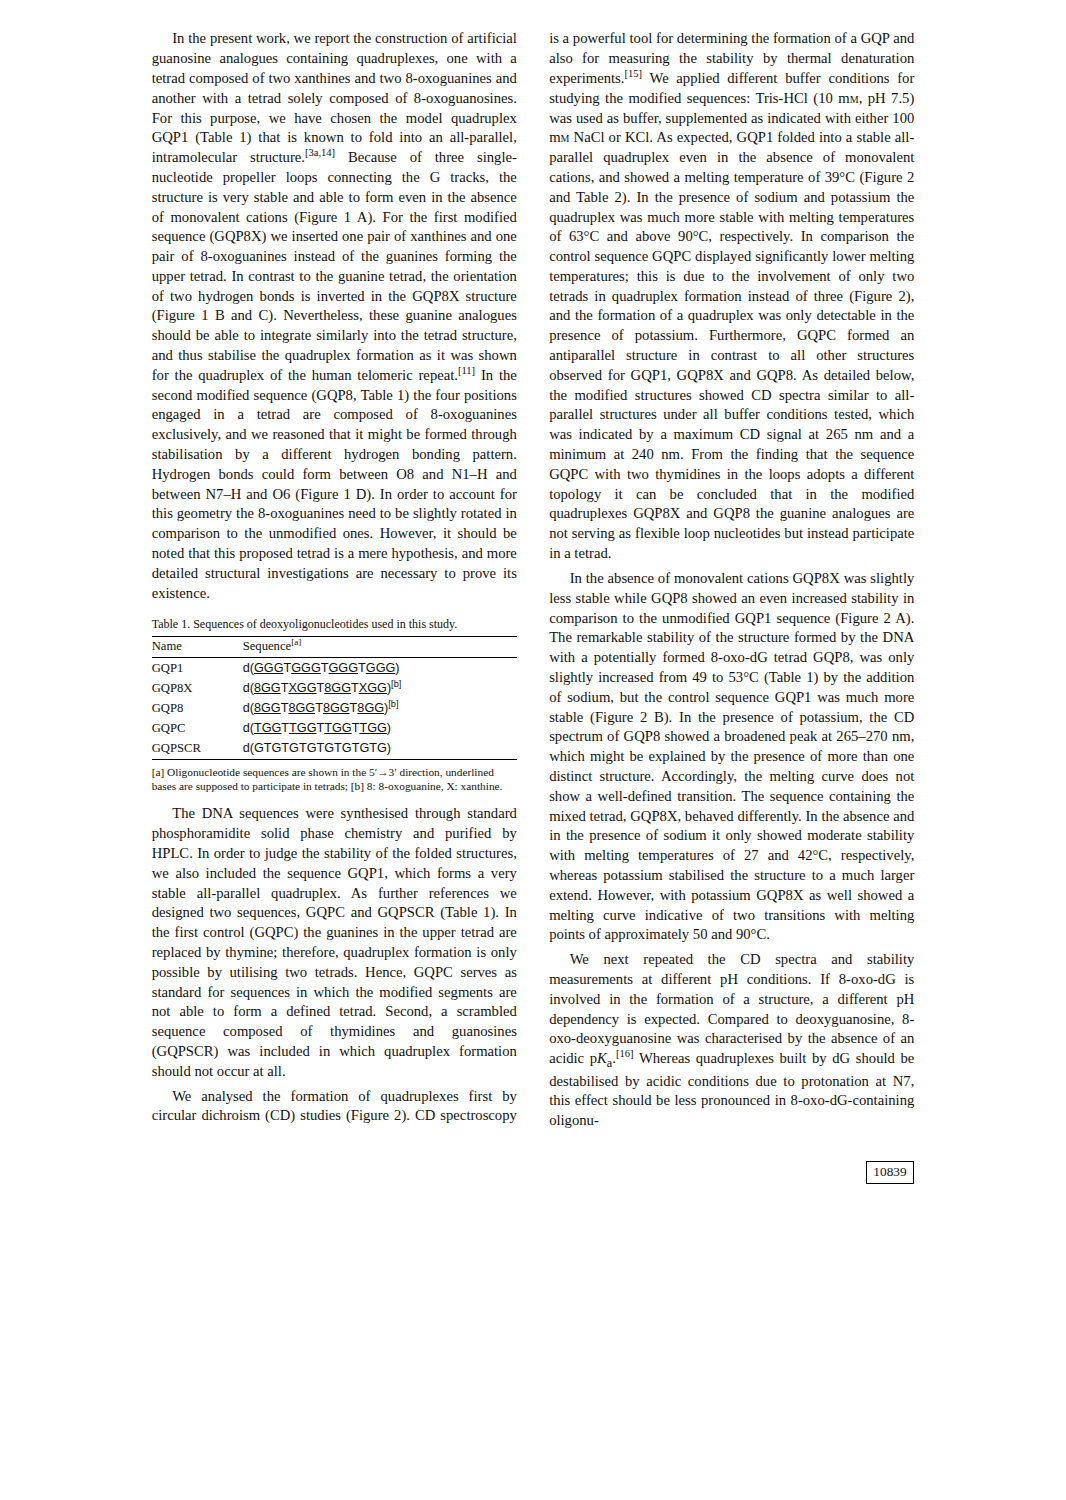In the present work, we report the construction of artificial guanosine analogues containing quadruplexes, one with a tetrad composed of two xanthines and two 8-oxoguanines and another with a tetrad solely composed of 8-oxoguanosines. For this purpose, we have chosen the model quadruplex GQP1 (Table 1) that is known to fold into an all-parallel, intramolecular structure.[3a,14] Because of three single-nucleotide propeller loops connecting the G tracks, the structure is very stable and able to form even in the absence of monovalent cations (Figure 1 A). For the first modified sequence (GQP8X) we inserted one pair of xanthines and one pair of 8-oxoguanines instead of the guanines forming the upper tetrad. In contrast to the guanine tetrad, the orientation of two hydrogen bonds is inverted in the GQP8X structure (Figure 1 B and C). Nevertheless, these guanine analogues should be able to integrate similarly into the tetrad structure, and thus stabilise the quadruplex formation as it was shown for the quadruplex of the human telomeric repeat.[11] In the second modified sequence (GQP8, Table 1) the four positions engaged in a tetrad are composed of 8-oxoguanines exclusively, and we reasoned that it might be formed through stabilisation by a different hydrogen bonding pattern. Hydrogen bonds could form between O8 and N1–H and between N7–H and O6 (Figure 1 D). In order to account for this geometry the 8-oxoguanines need to be slightly rotated in comparison to the unmodified ones. However, it should be noted that this proposed tetrad is a mere hypothesis, and more detailed structural investigations are necessary to prove its existence.
Table 1. Sequences of deoxyoligonucleotides used in this study.
| Name | Sequence [a] |
| --- | --- |
| GQP1 | d( GGG T GGG T GGG T GGG ) |
| GQP8X | d( 8GG T XGG T 8GG T XGG ) [b] |
| GQP8 | d( 8GG T 8GG T 8GG T 8GG ) [b] |
| GQPC | d( TGG T TGG T TGG T TGG ) |
| GQPSCR | d(GTGTGTGTGTGTGTG) |
[a] Oligonucleotide sequences are shown in the 5′→3′ direction, underlined bases are supposed to participate in tetrads; [b] 8: 8-oxoguanine, X: xanthine.
The DNA sequences were synthesised through standard phosphoramidite solid phase chemistry and purified by HPLC. In order to judge the stability of the folded structures, we also included the sequence GQP1, which forms a very stable all-parallel quadruplex. As further references we designed two sequences, GQPC and GQPSCR (Table 1). In the first control (GQPC) the guanines in the upper tetrad are replaced by thymine; therefore, quadruplex formation is only possible by utilising two tetrads. Hence, GQPC serves as standard for sequences in which the modified segments are not able to form a defined tetrad. Second, a scrambled sequence composed of thymidines and guanosines (GQPSCR) was included in which quadruplex formation should not occur at all.
We analysed the formation of quadruplexes first by circular dichroism (CD) studies (Figure 2). CD spectroscopy is a powerful tool for determining the formation of a GQP and also for measuring the stability by thermal denaturation experiments.[15] We applied different buffer conditions for studying the modified sequences: Tris-HCl (10 mm, pH 7.5) was used as buffer, supplemented as indicated with either 100 mm NaCl or KCl. As expected, GQP1 folded into a stable all-parallel quadruplex even in the absence of monovalent cations, and showed a melting temperature of 39°C (Figure 2 and Table 2). In the presence of sodium and potassium the quadruplex was much more stable with melting temperatures of 63°C and above 90°C, respectively. In comparison the control sequence GQPC displayed significantly lower melting temperatures; this is due to the involvement of only two tetrads in quadruplex formation instead of three (Figure 2), and the formation of a quadruplex was only detectable in the presence of potassium. Furthermore, GQPC formed an antiparallel structure in contrast to all other structures observed for GQP1, GQP8X and GQP8. As detailed below, the modified structures showed CD spectra similar to all-parallel structures under all buffer conditions tested, which was indicated by a maximum CD signal at 265 nm and a minimum at 240 nm. From the finding that the sequence GQPC with two thymidines in the loops adopts a different topology it can be concluded that in the modified quadruplexes GQP8X and GQP8 the guanine analogues are not serving as flexible loop nucleotides but instead participate in a tetrad.
In the absence of monovalent cations GQP8X was slightly less stable while GQP8 showed an even increased stability in comparison to the unmodified GQP1 sequence (Figure 2 A). The remarkable stability of the structure formed by the DNA with a potentially formed 8-oxo-dG tetrad GQP8, was only slightly increased from 49 to 53°C (Table 1) by the addition of sodium, but the control sequence GQP1 was much more stable (Figure 2 B). In the presence of potassium, the CD spectrum of GQP8 showed a broadened peak at 265–270 nm, which might be explained by the presence of more than one distinct structure. Accordingly, the melting curve does not show a well-defined transition. The sequence containing the mixed tetrad, GQP8X, behaved differently. In the absence and in the presence of sodium it only showed moderate stability with melting temperatures of 27 and 42°C, respectively, whereas potassium stabilised the structure to a much larger extend. However, with potassium GQP8X as well showed a melting curve indicative of two transitions with melting points of approximately 50 and 90°C.
We next repeated the CD spectra and stability measurements at different pH conditions. If 8-oxo-dG is involved in the formation of a structure, a different pH dependency is expected. Compared to deoxyguanosine, 8-oxo-deoxyguanosine was characterised by the absence of an acidic pKa.[16] Whereas quadruplexes built by dG should be destabilised by acidic conditions due to protonation at N7, this effect should be less pronounced in 8-oxo-dG-containing oligonu-
10839